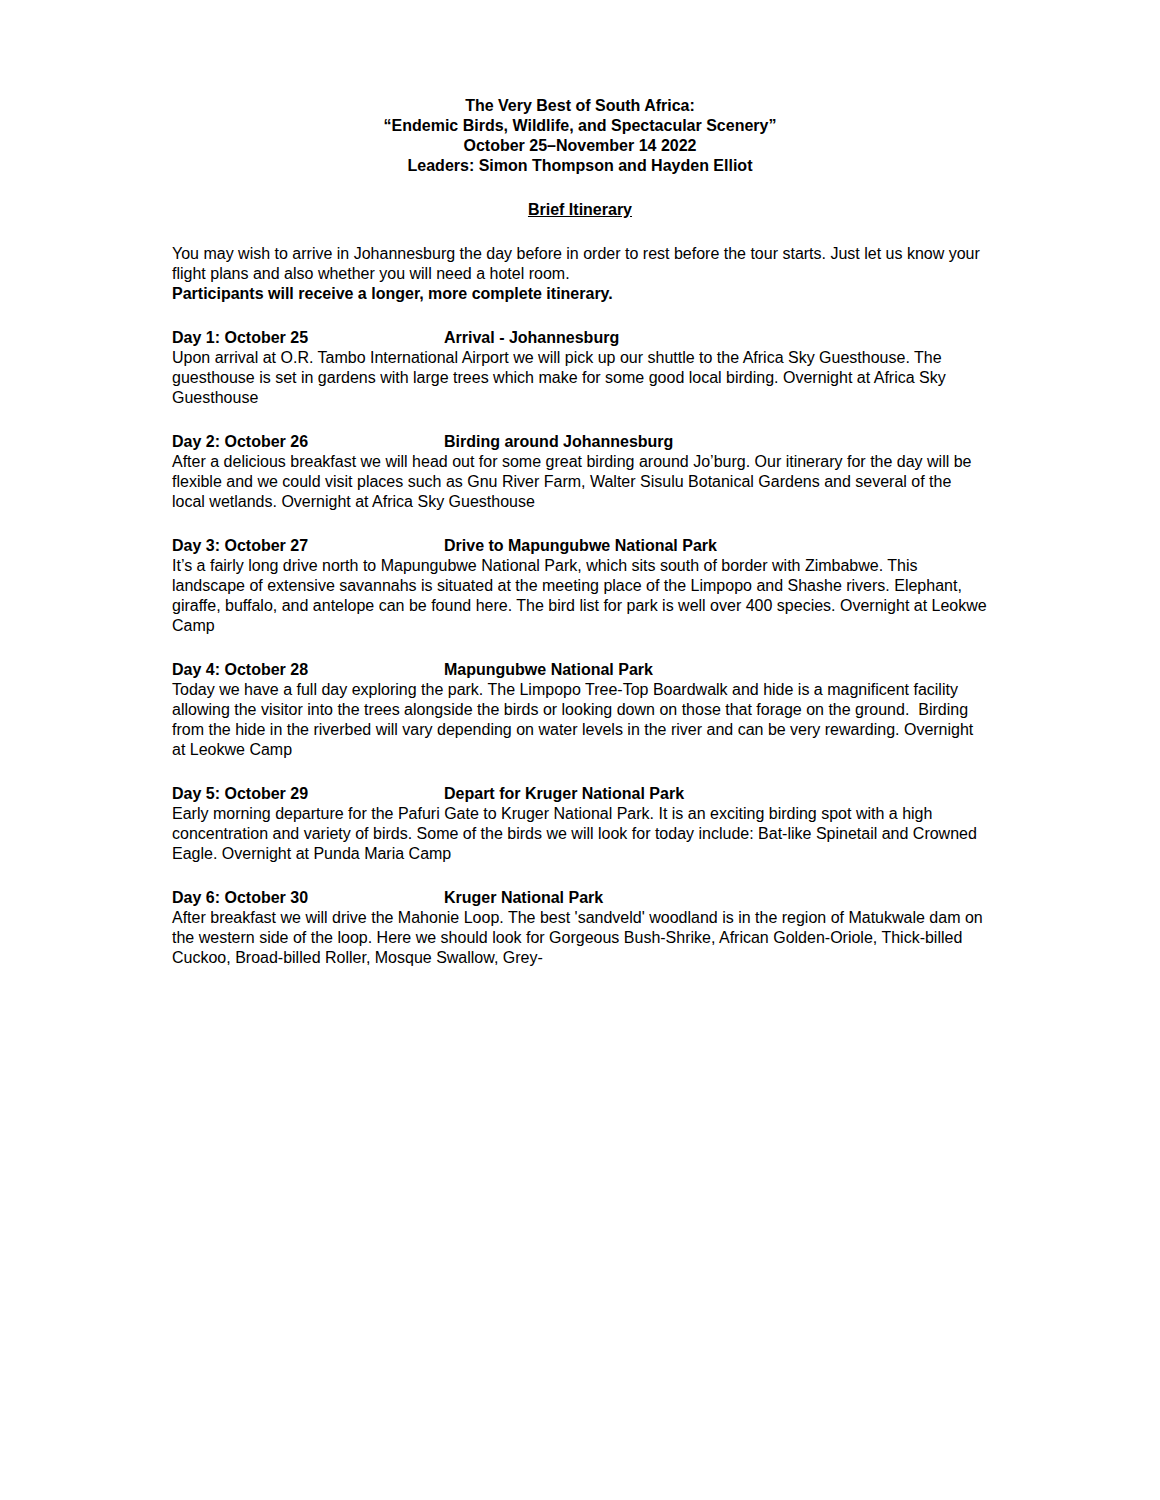The Very Best of South Africa:
“Endemic Birds, Wildlife, and Spectacular Scenery”
October 25–November 14 2022
Leaders: Simon Thompson and Hayden Elliot
Brief Itinerary
You may wish to arrive in Johannesburg the day before in order to rest before the tour starts. Just let us know your flight plans and also whether you will need a hotel room.
Participants will receive a longer, more complete itinerary.
Day 1: October 25 Arrival - Johannesburg
Upon arrival at O.R. Tambo International Airport we will pick up our shuttle to the Africa Sky Guesthouse. The guesthouse is set in gardens with large trees which make for some good local birding. Overnight at Africa Sky Guesthouse
Day 2: October 26 Birding around Johannesburg
After a delicious breakfast we will head out for some great birding around Jo’burg. Our itinerary for the day will be flexible and we could visit places such as Gnu River Farm, Walter Sisulu Botanical Gardens and several of the local wetlands. Overnight at Africa Sky Guesthouse
Day 3: October 27 Drive to Mapungubwe National Park
It’s a fairly long drive north to Mapungubwe National Park, which sits south of border with Zimbabwe. This landscape of extensive savannahs is situated at the meeting place of the Limpopo and Shashe rivers. Elephant, giraffe, buffalo, and antelope can be found here. The bird list for park is well over 400 species. Overnight at Leokwe Camp
Day 4: October 28 Mapungubwe National Park
Today we have a full day exploring the park. The Limpopo Tree-Top Boardwalk and hide is a magnificent facility allowing the visitor into the trees alongside the birds or looking down on those that forage on the ground. Birding from the hide in the riverbed will vary depending on water levels in the river and can be very rewarding. Overnight at Leokwe Camp
Day 5: October 29 Depart for Kruger National Park
Early morning departure for the Pafuri Gate to Kruger National Park. It is an exciting birding spot with a high concentration and variety of birds. Some of the birds we will look for today include: Bat-like Spinetail and Crowned Eagle. Overnight at Punda Maria Camp
Day 6: October 30 Kruger National Park
After breakfast we will drive the Mahonie Loop. The best 'sandveld' woodland is in the region of Matukwale dam on the western side of the loop. Here we should look for Gorgeous Bush-Shrike, African Golden-Oriole, Thick-billed Cuckoo, Broad-billed Roller, Mosque Swallow, Grey-